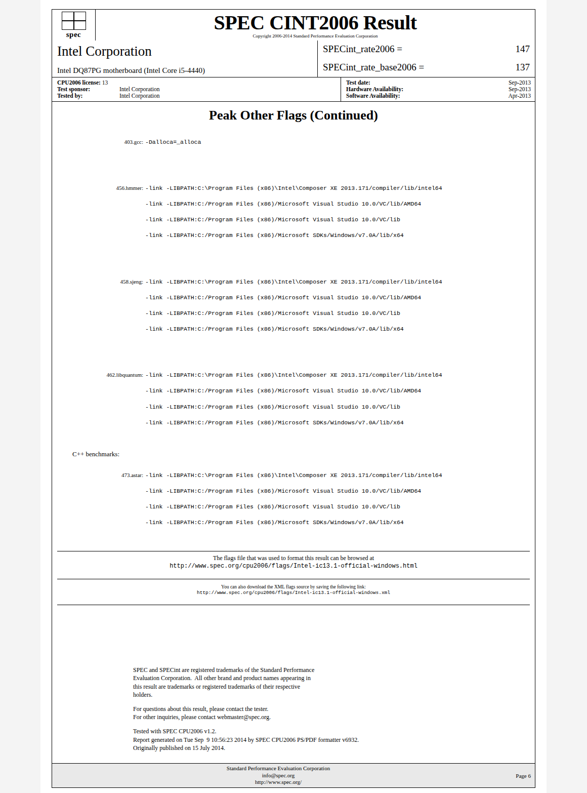spec
SPEC CINT2006 Result
Copyright 2006-2014 Standard Performance Evaluation Corporation
Intel Corporation
Intel DQ87PG motherboard (Intel Core i5-4440)
SPECint_rate2006 = 147
SPECint_rate_base2006 = 137
CPU2006 license: 13
Test sponsor: Intel Corporation
Tested by: Intel Corporation
Test date: Sep-2013
Hardware Availability: Sep-2013
Software Availability: Apr-2013
Peak Other Flags (Continued)
403.gcc:-Dalloca=_alloca
456.hmmer:-link -LIBPATH:C:\Program Files (x86)\Intel\Composer XE 2013.171/compiler/lib/intel64 -link -LIBPATH:C:/Program Files (x86)/Microsoft Visual Studio 10.0/VC/lib/AMD64 -link -LIBPATH:C:/Program Files (x86)/Microsoft Visual Studio 10.0/VC/lib -link -LIBPATH:C:/Program Files (x86)/Microsoft SDKs/Windows/v7.0A/lib/x64
458.sjeng:-link -LIBPATH:C:\Program Files (x86)\Intel\Composer XE 2013.171/compiler/lib/intel64 -link -LIBPATH:C:/Program Files (x86)/Microsoft Visual Studio 10.0/VC/lib/AMD64 -link -LIBPATH:C:/Program Files (x86)/Microsoft Visual Studio 10.0/VC/lib -link -LIBPATH:C:/Program Files (x86)/Microsoft SDKs/Windows/v7.0A/lib/x64
462.libquantum:-link -LIBPATH:C:\Program Files (x86)\Intel\Composer XE 2013.171/compiler/lib/intel64 -link -LIBPATH:C:/Program Files (x86)/Microsoft Visual Studio 10.0/VC/lib/AMD64 -link -LIBPATH:C:/Program Files (x86)/Microsoft Visual Studio 10.0/VC/lib -link -LIBPATH:C:/Program Files (x86)/Microsoft SDKs/Windows/v7.0A/lib/x64
C++ benchmarks:
473.astar:-link -LIBPATH:C:\Program Files (x86)\Intel\Composer XE 2013.171/compiler/lib/intel64 -link -LIBPATH:C:/Program Files (x86)/Microsoft Visual Studio 10.0/VC/lib/AMD64 -link -LIBPATH:C:/Program Files (x86)/Microsoft Visual Studio 10.0/VC/lib -link -LIBPATH:C:/Program Files (x86)/Microsoft SDKs/Windows/v7.0A/lib/x64
The flags file that was used to format this result can be browsed at
http://www.spec.org/cpu2006/flags/Intel-ic13.1-official-windows.html
You can also download the XML flags source by saving the following link:
http://www.spec.org/cpu2006/flags/Intel-ic13.1-official-windows.xml
SPEC and SPECint are registered trademarks of the Standard Performance
Evaluation Corporation. All other brand and product names appearing in
this result are trademarks or registered trademarks of their respective
holders.
For questions about this result, please contact the tester.
For other inquiries, please contact webmaster@spec.org.
Tested with SPEC CPU2006 v1.2.
Report generated on Tue Sep 9 10:56:23 2014 by SPEC CPU2006 PS/PDF formatter v6932.
Originally published on 15 July 2014.
Standard Performance Evaluation Corporation
info@spec.org
http://www.spec.org/
Page 6